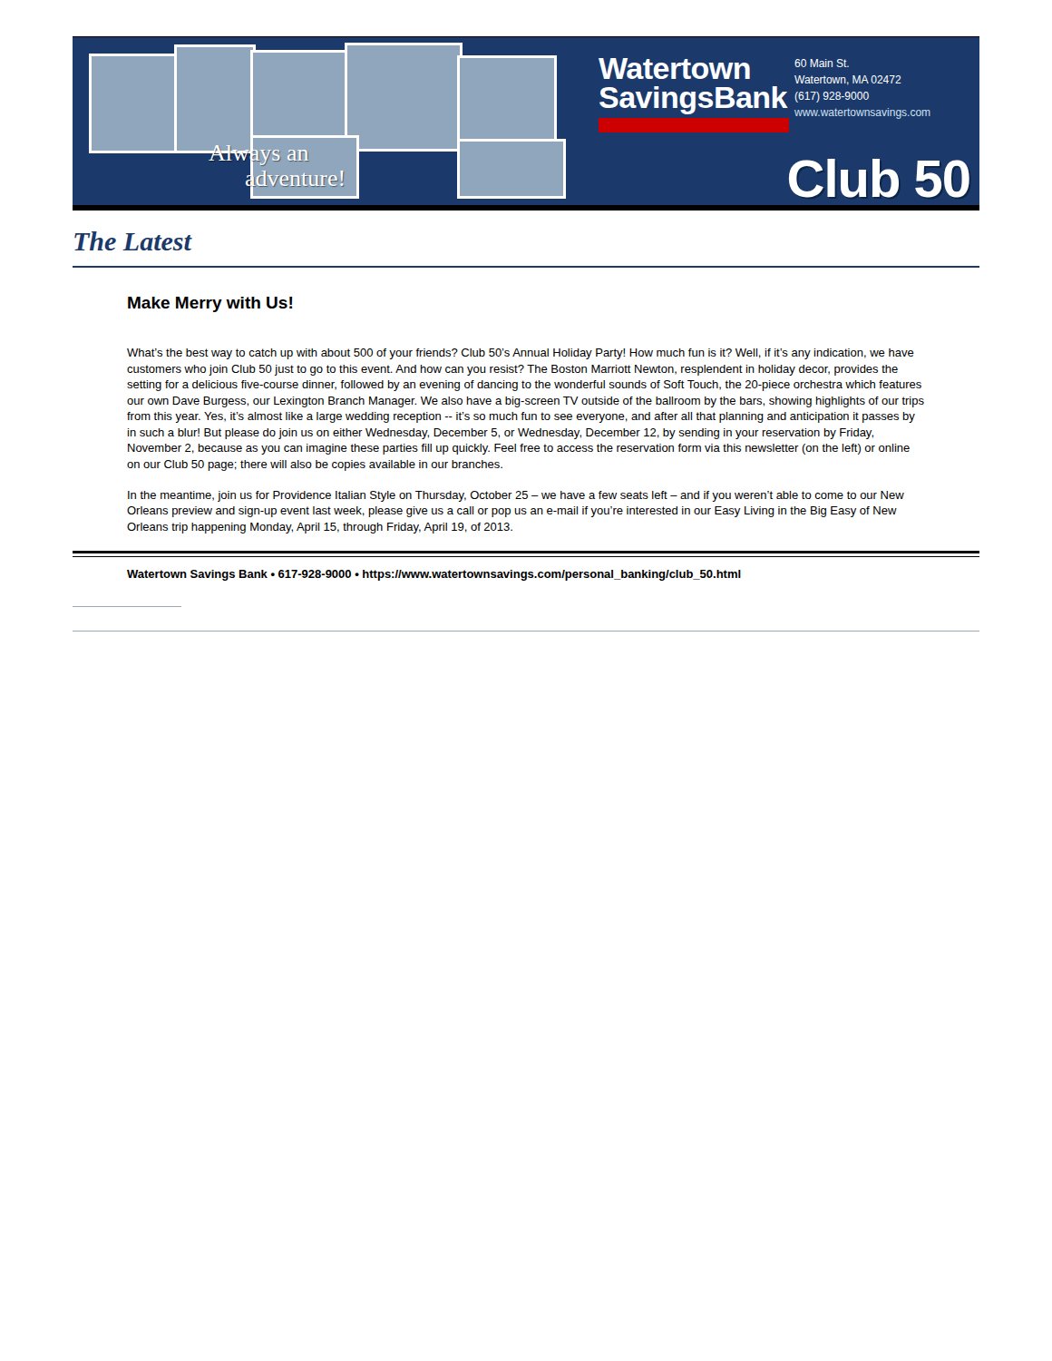Always an adventure!
Watertown
SavingsBank
60 Main St.
Watertown, MA 02472
(617) 928-9000
www.watertownsavings.com
Club 50
The Latest
Make Merry with Us!
What’s the best way to catch up with about 500 of your friends? Club 50’s Annual Holiday Party! How much fun is it? Well, if it’s any indication, we have customers who join Club 50 just to go to this event. And how can you resist? The Boston Marriott Newton, resplendent in holiday decor, provides the setting for a delicious five-course dinner, followed by an evening of dancing to the wonderful sounds of Soft Touch, the 20-piece orchestra which features our own Dave Burgess, our Lexington Branch Manager. We also have a big-screen TV outside of the ballroom by the bars, showing highlights of our trips from this year. Yes, it’s almost like a large wedding reception -- it’s so much fun to see everyone, and after all that planning and anticipation it passes by in such a blur! But please do join us on either Wednesday, December 5, or Wednesday, December 12, by sending in your reservation by Friday, November 2, because as you can imagine these parties fill up quickly. Feel free to access the reservation form via this newsletter (on the left) or online on our Club 50 page; there will also be copies available in our branches.
In the meantime, join us for Providence Italian Style on Thursday, October 25 – we have a few seats left – and if you weren’t able to come to our New Orleans preview and sign-up event last week, please give us a call or pop us an e-mail if you’re interested in our Easy Living in the Big Easy of New Orleans trip happening Monday, April 15, through Friday, April 19, of 2013.
Watertown Savings Bank • 617-928-9000 • https://www.watertownsavings.com/personal_banking/club_50.html